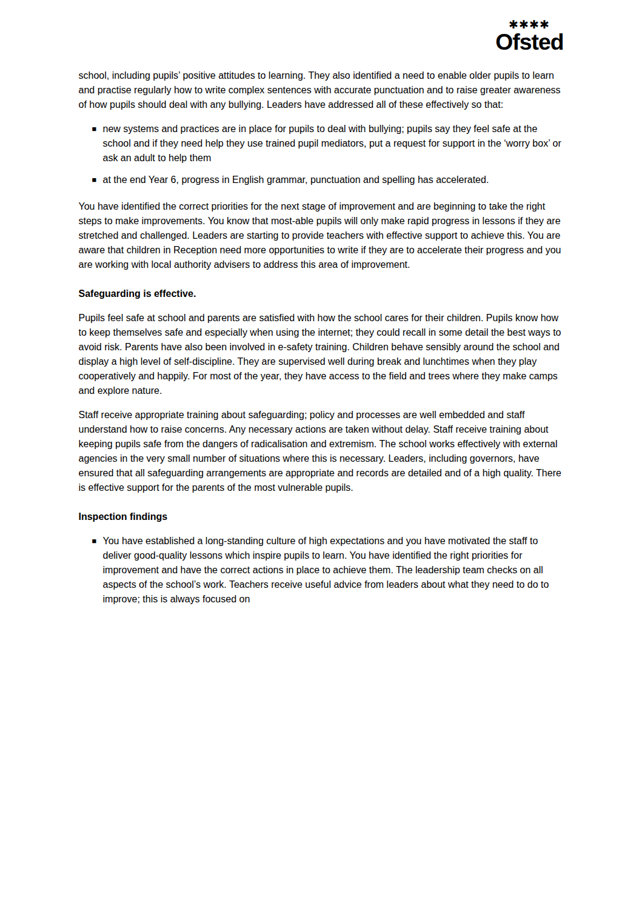✱✱✱✱ Ofsted
school, including pupils’ positive attitudes to learning. They also identified a need to enable older pupils to learn and practise regularly how to write complex sentences with accurate punctuation and to raise greater awareness of how pupils should deal with any bullying. Leaders have addressed all of these effectively so that:
new systems and practices are in place for pupils to deal with bullying; pupils say they feel safe at the school and if they need help they use trained pupil mediators, put a request for support in the ‘worry box’ or ask an adult to help them
at the end Year 6, progress in English grammar, punctuation and spelling has accelerated.
You have identified the correct priorities for the next stage of improvement and are beginning to take the right steps to make improvements. You know that most-able pupils will only make rapid progress in lessons if they are stretched and challenged. Leaders are starting to provide teachers with effective support to achieve this. You are aware that children in Reception need more opportunities to write if they are to accelerate their progress and you are working with local authority advisers to address this area of improvement.
Safeguarding is effective.
Pupils feel safe at school and parents are satisfied with how the school cares for their children. Pupils know how to keep themselves safe and especially when using the internet; they could recall in some detail the best ways to avoid risk. Parents have also been involved in e-safety training. Children behave sensibly around the school and display a high level of self-discipline. They are supervised well during break and lunchtimes when they play cooperatively and happily. For most of the year, they have access to the field and trees where they make camps and explore nature.
Staff receive appropriate training about safeguarding; policy and processes are well embedded and staff understand how to raise concerns. Any necessary actions are taken without delay. Staff receive training about keeping pupils safe from the dangers of radicalisation and extremism. The school works effectively with external agencies in the very small number of situations where this is necessary. Leaders, including governors, have ensured that all safeguarding arrangements are appropriate and records are detailed and of a high quality. There is effective support for the parents of the most vulnerable pupils.
Inspection findings
You have established a long-standing culture of high expectations and you have motivated the staff to deliver good-quality lessons which inspire pupils to learn. You have identified the right priorities for improvement and have the correct actions in place to achieve them. The leadership team checks on all aspects of the school’s work. Teachers receive useful advice from leaders about what they need to do to improve; this is always focused on